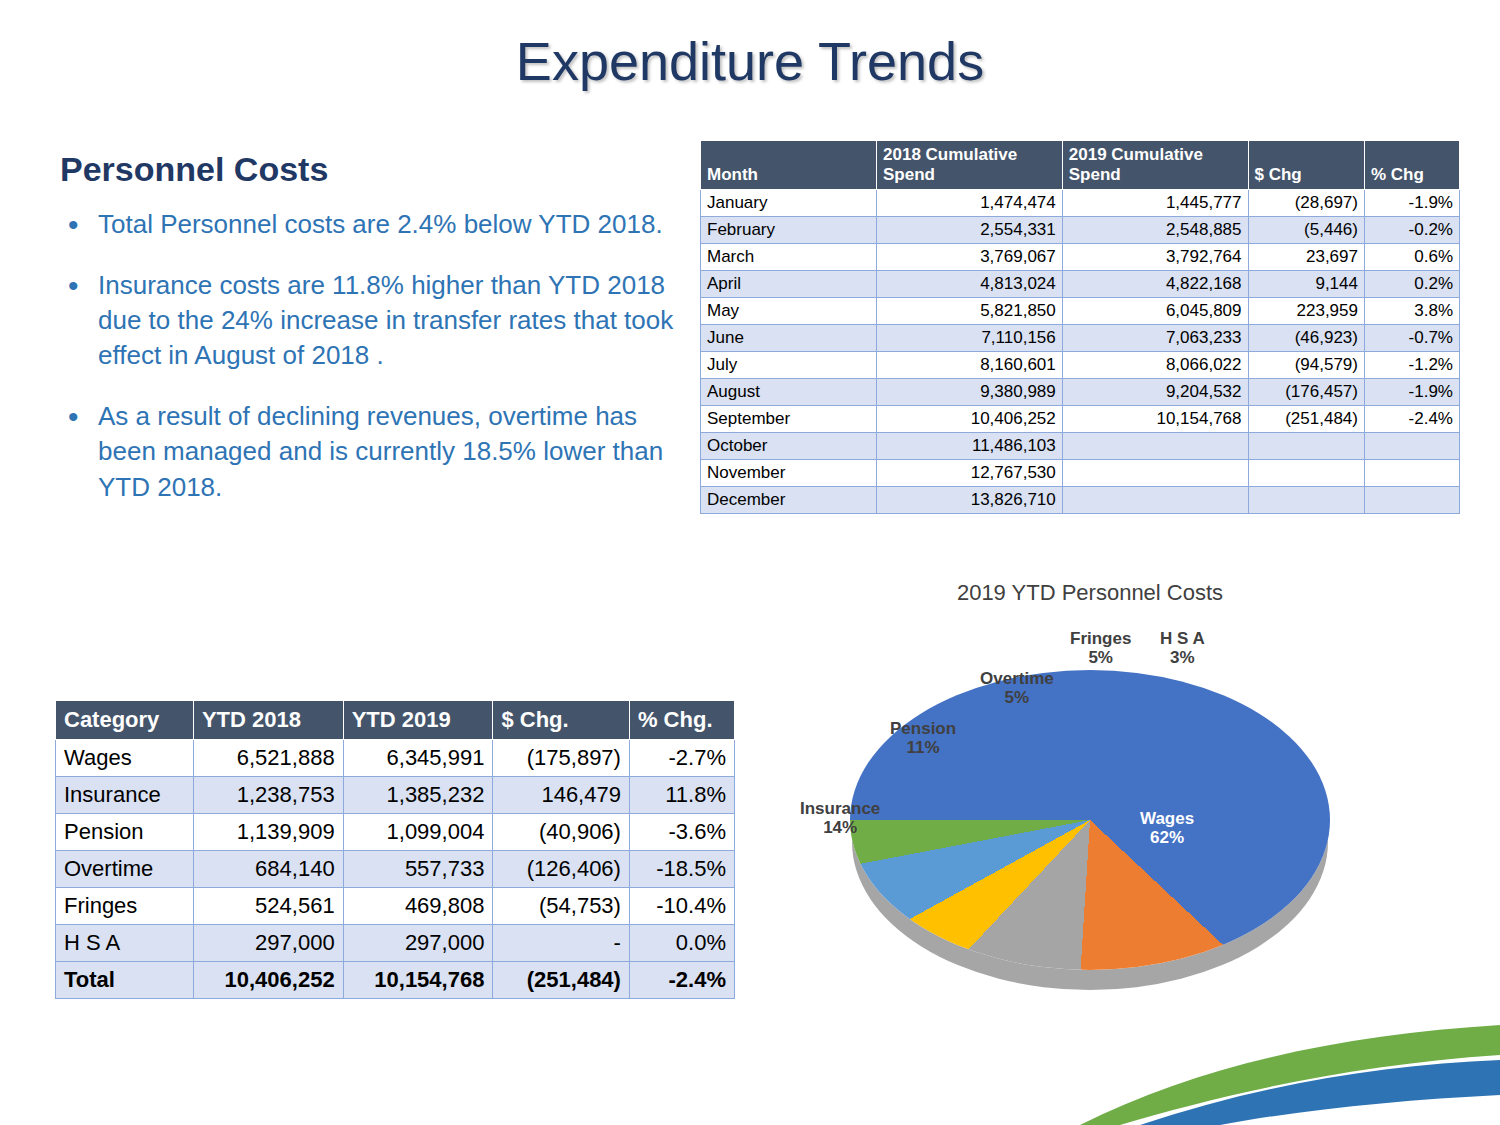Expenditure Trends
Personnel Costs
Total Personnel costs are 2.4% below YTD 2018.
Insurance costs are 11.8% higher than YTD 2018 due to the 24% increase in transfer rates that took effect in August of 2018 .
As a result of declining revenues, overtime has been managed and is currently 18.5% lower than YTD 2018.
| Month | 2018 Cumulative Spend | 2019 Cumulative Spend | $ Chg | % Chg |
| --- | --- | --- | --- | --- |
| January | 1,474,474 | 1,445,777 | (28,697) | -1.9% |
| February | 2,554,331 | 2,548,885 | (5,446) | -0.2% |
| March | 3,769,067 | 3,792,764 | 23,697 | 0.6% |
| April | 4,813,024 | 4,822,168 | 9,144 | 0.2% |
| May | 5,821,850 | 6,045,809 | 223,959 | 3.8% |
| June | 7,110,156 | 7,063,233 | (46,923) | -0.7% |
| July | 8,160,601 | 8,066,022 | (94,579) | -1.2% |
| August | 9,380,989 | 9,204,532 | (176,457) | -1.9% |
| September | 10,406,252 | 10,154,768 | (251,484) | -2.4% |
| October | 11,486,103 | | | |
| November | 12,767,530 | | | |
| December | 13,826,710 | | | |
| Category | YTD 2018 | YTD 2019 | $ Chg. | % Chg. |
| --- | --- | --- | --- | --- |
| Wages | 6,521,888 | 6,345,991 | (175,897) | -2.7% |
| Insurance | 1,238,753 | 1,385,232 | 146,479 | 11.8% |
| Pension | 1,139,909 | 1,099,004 | (40,906) | -3.6% |
| Overtime | 684,140 | 557,733 | (126,406) | -18.5% |
| Fringes | 524,561 | 469,808 | (54,753) | -10.4% |
| H S A | 297,000 | 297,000 | - | 0.0% |
| Total | 10,406,252 | 10,154,768 | (251,484) | -2.4% |
2019 YTD Personnel Costs
Wages
62%
Insurance
14%
Pension
11%
Overtime
5%
Fringes
5%
H S A
3%
7